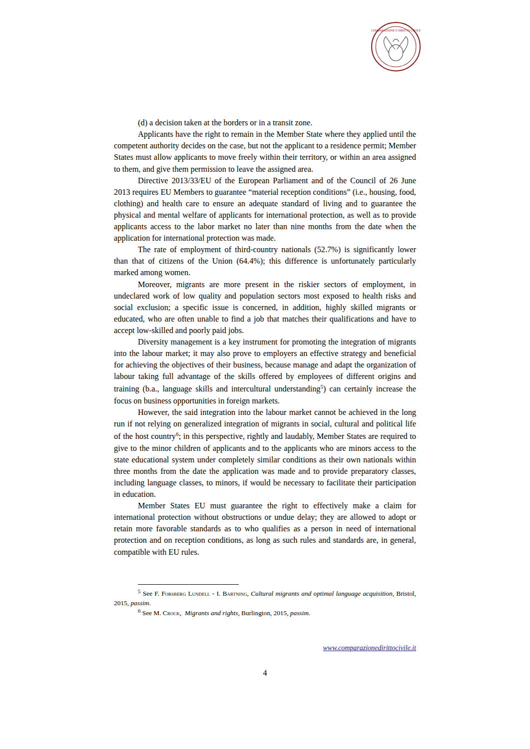(d) a decision taken at the borders or in a transit zone.
Applicants have the right to remain in the Member State where they applied until the competent authority decides on the case, but not the applicant to a residence permit; Member States must allow applicants to move freely within their territory, or within an area assigned to them, and give them permission to leave the assigned area.
Directive 2013/33/EU of the European Parliament and of the Council of 26 June 2013 requires EU Members to guarantee “material reception conditions” (i.e., housing, food, clothing) and health care to ensure an adequate standard of living and to guarantee the physical and mental welfare of applicants for international protection, as well as to provide applicants access to the labor market no later than nine months from the date when the application for international protection was made.
The rate of employment of third-country nationals (52.7%) is significantly lower than that of citizens of the Union (64.4%); this difference is unfortunately particularly marked among women.
Moreover, migrants are more present in the riskier sectors of employment, in undeclared work of low quality and population sectors most exposed to health risks and social exclusion; a specific issue is concerned, in addition, highly skilled migrants or educated, who are often unable to find a job that matches their qualifications and have to accept low-skilled and poorly paid jobs.
Diversity management is a key instrument for promoting the integration of migrants into the labour market; it may also prove to employers an effective strategy and beneficial for achieving the objectives of their business, because manage and adapt the organization of labour taking full advantage of the skills offered by employees of different origins and training (b.a., language skills and intercultural understanding5) can certainly increase the focus on business opportunities in foreign markets.
However, the said integration into the labour market cannot be achieved in the long run if not relying on generalized integration of migrants in social, cultural and political life of the host country6; in this perspective, rightly and laudably, Member States are required to give to the minor children of applicants and to the applicants who are minors access to the state educational system under completely similar conditions as their own nationals within three months from the date the application was made and to provide preparatory classes, including language classes, to minors, if would be necessary to facilitate their participation in education.
Member States EU must guarantee the right to effectively make a claim for international protection without obstructions or undue delay; they are allowed to adopt or retain more favorable standards as to who qualifies as a person in need of international protection and on reception conditions, as long as such rules and standards are, in general, compatible with EU rules.
5 See F. Forsberg Lundell - I. Bartning, Cultural migrants and optimal language acquisition, Bristol, 2015, passim.
6 See M. Crock, Migrants and rights, Burlington, 2015, passim.
www.comparazionedirittocivile.it
4